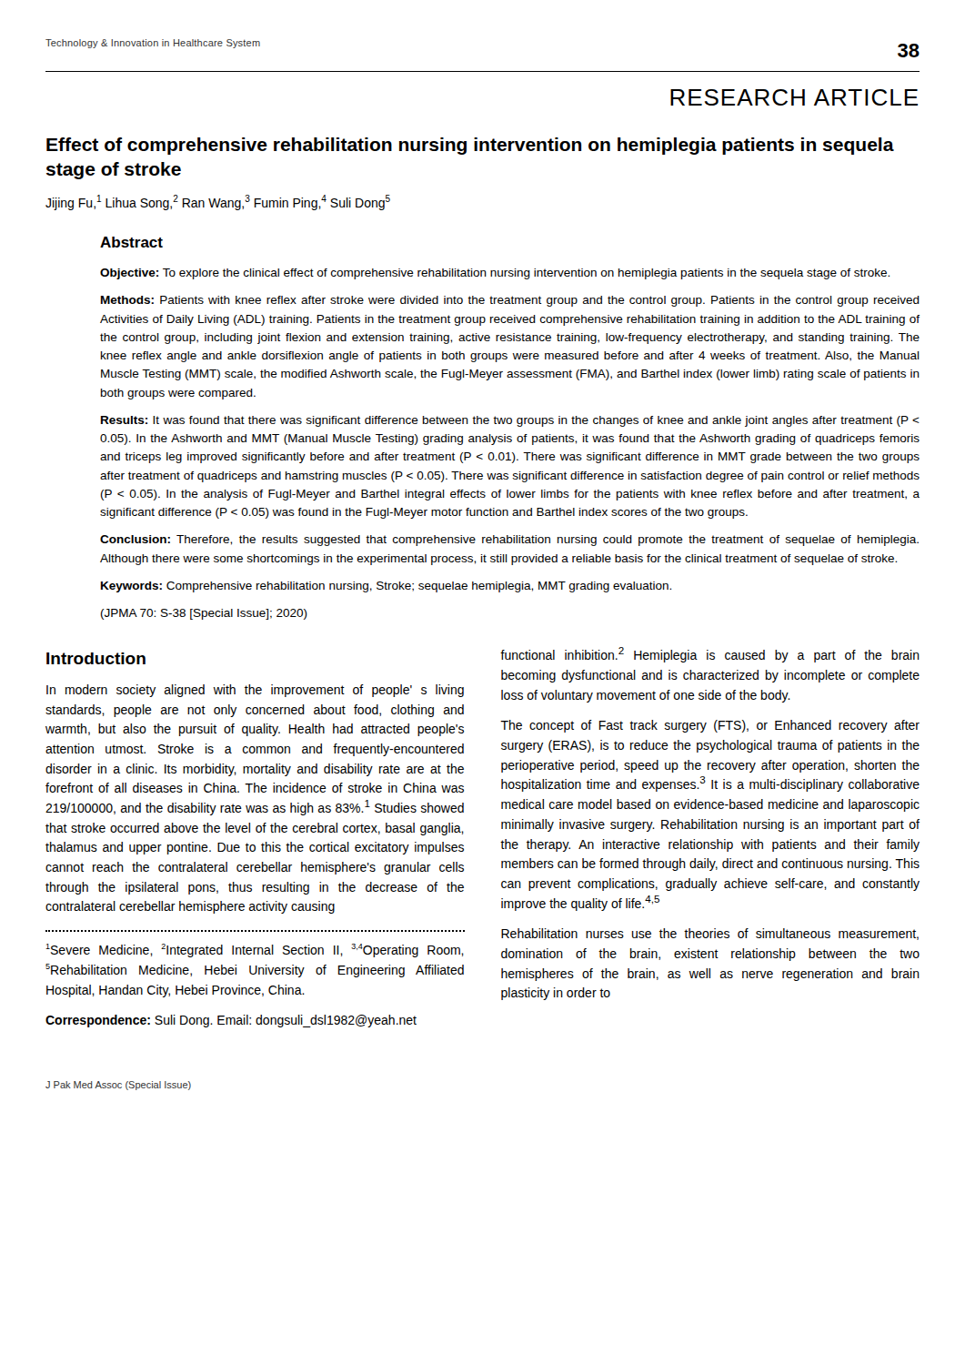Technology & Innovation in Healthcare System
38
RESEARCH ARTICLE
Effect of comprehensive rehabilitation nursing intervention on hemiplegia patients in sequela stage of stroke
Jijing Fu,1 Lihua Song,2 Ran Wang,3 Fumin Ping,4 Suli Dong5
Abstract
Objective: To explore the clinical effect of comprehensive rehabilitation nursing intervention on hemiplegia patients in the sequela stage of stroke.
Methods: Patients with knee reflex after stroke were divided into the treatment group and the control group. Patients in the control group received Activities of Daily Living (ADL) training. Patients in the treatment group received comprehensive rehabilitation training in addition to the ADL training of the control group, including joint flexion and extension training, active resistance training, low-frequency electrotherapy, and standing training. The knee reflex angle and ankle dorsiflexion angle of patients in both groups were measured before and after 4 weeks of treatment. Also, the Manual Muscle Testing (MMT) scale, the modified Ashworth scale, the Fugl-Meyer assessment (FMA), and Barthel index (lower limb) rating scale of patients in both groups were compared.
Results: It was found that there was significant difference between the two groups in the changes of knee and ankle joint angles after treatment (P < 0.05). In the Ashworth and MMT (Manual Muscle Testing) grading analysis of patients, it was found that the Ashworth grading of quadriceps femoris and triceps leg improved significantly before and after treatment (P < 0.01). There was significant difference in MMT grade between the two groups after treatment of quadriceps and hamstring muscles (P < 0.05). There was significant difference in satisfaction degree of pain control or relief methods (P < 0.05). In the analysis of Fugl-Meyer and Barthel integral effects of lower limbs for the patients with knee reflex before and after treatment, a significant difference (P < 0.05) was found in the Fugl-Meyer motor function and Barthel index scores of the two groups.
Conclusion: Therefore, the results suggested that comprehensive rehabilitation nursing could promote the treatment of sequelae of hemiplegia. Although there were some shortcomings in the experimental process, it still provided a reliable basis for the clinical treatment of sequelae of stroke.
Keywords: Comprehensive rehabilitation nursing, Stroke; sequelae hemiplegia, MMT grading evaluation.
(JPMA 70: S-38 [Special Issue]; 2020)
Introduction
In modern society aligned with the improvement of people' s living standards, people are not only concerned about food, clothing and warmth, but also the pursuit of quality. Health had attracted people's attention utmost. Stroke is a common and frequently-encountered disorder in a clinic. Its morbidity, mortality and disability rate are at the forefront of all diseases in China. The incidence of stroke in China was 219/100000, and the disability rate was as high as 83%.1 Studies showed that stroke occurred above the level of the cerebral cortex, basal ganglia, thalamus and upper pontine. Due to this the cortical excitatory impulses cannot reach the contralateral cerebellar hemisphere's granular cells through the ipsilateral pons, thus resulting in the decrease of the contralateral cerebellar hemisphere activity causing
1Severe Medicine, 2Integrated Internal Section II, 3,4Operating Room, 5Rehabilitation Medicine, Hebei University of Engineering Affiliated Hospital, Handan City, Hebei Province, China.
Correspondence: Suli Dong. Email: dongsuli_dsl1982@yeah.net
functional inhibition.2 Hemiplegia is caused by a part of the brain becoming dysfunctional and is characterized by incomplete or complete loss of voluntary movement of one side of the body.
The concept of Fast track surgery (FTS), or Enhanced recovery after surgery (ERAS), is to reduce the psychological trauma of patients in the perioperative period, speed up the recovery after operation, shorten the hospitalization time and expenses.3 It is a multi-disciplinary collaborative medical care model based on evidence-based medicine and laparoscopic minimally invasive surgery. Rehabilitation nursing is an important part of the therapy. An interactive relationship with patients and their family members can be formed through daily, direct and continuous nursing. This can prevent complications, gradually achieve self-care, and constantly improve the quality of life.4,5
Rehabilitation nurses use the theories of simultaneous measurement, domination of the brain, existent relationship between the two hemispheres of the brain, as well as nerve regeneration and brain plasticity in order to
J Pak Med Assoc (Special Issue)